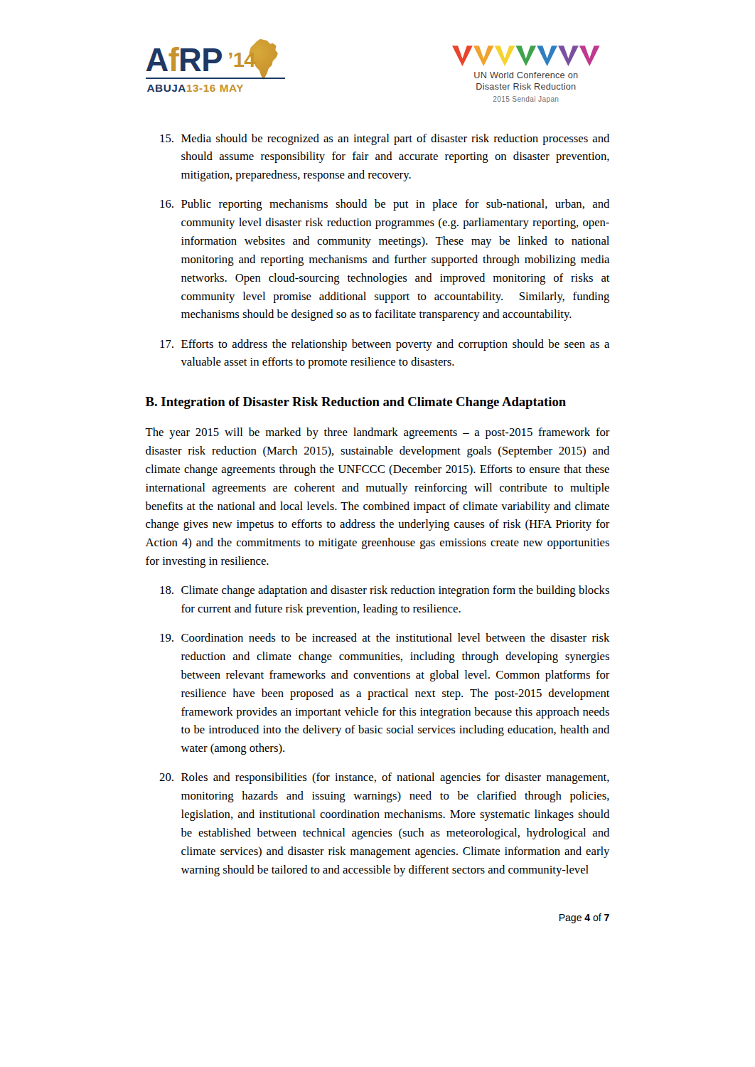Af RP ’14
ABUJA13-16 MAY
UN World Conference on
Disaster Risk Reduction
2015 Sendai Japan
Media should be recognized as an integral part of disaster risk reduction processes and should assume responsibility for fair and accurate reporting on disaster prevention, mitigation, preparedness, response and recovery.
Public reporting mechanisms should be put in place for sub-national, urban, and community level disaster risk reduction programmes (e.g. parliamentary reporting, open-information websites and community meetings). These may be linked to national monitoring and reporting mechanisms and further supported through mobilizing media networks. Open cloud-sourcing technologies and improved monitoring of risks at community level promise additional support to accountability. Similarly, funding mechanisms should be designed so as to facilitate transparency and accountability.
Efforts to address the relationship between poverty and corruption should be seen as a valuable asset in efforts to promote resilience to disasters.
B. Integration of Disaster Risk Reduction and Climate Change Adaptation
The year 2015 will be marked by three landmark agreements – a post-2015 framework for disaster risk reduction (March 2015), sustainable development goals (September 2015) and climate change agreements through the UNFCCC (December 2015). Efforts to ensure that these international agreements are coherent and mutually reinforcing will contribute to multiple benefits at the national and local levels. The combined impact of climate variability and climate change gives new impetus to efforts to address the underlying causes of risk (HFA Priority for Action 4) and the commitments to mitigate greenhouse gas emissions create new opportunities for investing in resilience.
Climate change adaptation and disaster risk reduction integration form the building blocks for current and future risk prevention, leading to resilience.
Coordination needs to be increased at the institutional level between the disaster risk reduction and climate change communities, including through developing synergies between relevant frameworks and conventions at global level. Common platforms for resilience have been proposed as a practical next step. The post-2015 development framework provides an important vehicle for this integration because this approach needs to be introduced into the delivery of basic social services including education, health and water (among others).
Roles and responsibilities (for instance, of national agencies for disaster management, monitoring hazards and issuing warnings) need to be clarified through policies, legislation, and institutional coordination mechanisms. More systematic linkages should be established between technical agencies (such as meteorological, hydrological and climate services) and disaster risk management agencies. Climate information and early warning should be tailored to and accessible by different sectors and community-level
Page 4 of 7